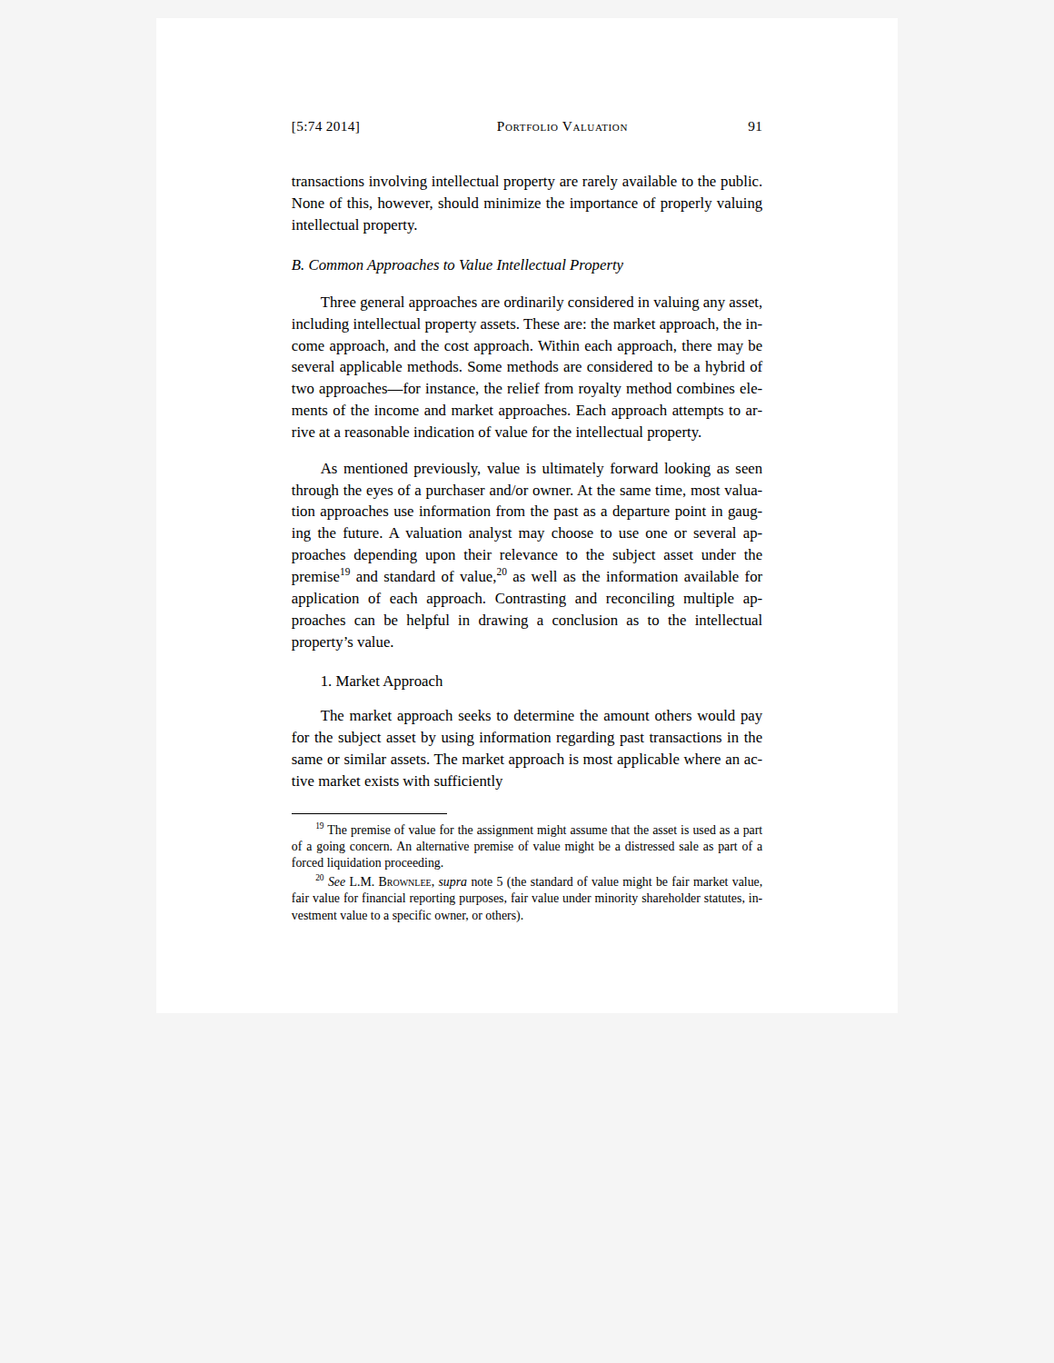[5:74 2014] Portfolio Valuation 91
transactions involving intellectual property are rarely available to the public. None of this, however, should minimize the importance of properly valuing intellectual property.
B. Common Approaches to Value Intellectual Property
Three general approaches are ordinarily considered in valuing any asset, including intellectual property assets. These are: the market approach, the income approach, and the cost approach. Within each approach, there may be several applicable methods. Some methods are considered to be a hybrid of two approaches—for instance, the relief from royalty method combines elements of the income and market approaches. Each approach attempts to arrive at a reasonable indication of value for the intellectual property.
As mentioned previously, value is ultimately forward looking as seen through the eyes of a purchaser and/or owner. At the same time, most valuation approaches use information from the past as a departure point in gauging the future. A valuation analyst may choose to use one or several approaches depending upon their relevance to the subject asset under the premise19 and standard of value,20 as well as the information available for application of each approach. Contrasting and reconciling multiple approaches can be helpful in drawing a conclusion as to the intellectual property’s value.
1. Market Approach
The market approach seeks to determine the amount others would pay for the subject asset by using information regarding past transactions in the same or similar assets. The market approach is most applicable where an active market exists with sufficiently
19 The premise of value for the assignment might assume that the asset is used as a part of a going concern. An alternative premise of value might be a distressed sale as part of a forced liquidation proceeding.
20 See L.M. Brownlee, supra note 5 (the standard of value might be fair market value, fair value for financial reporting purposes, fair value under minority shareholder statutes, investment value to a specific owner, or others).